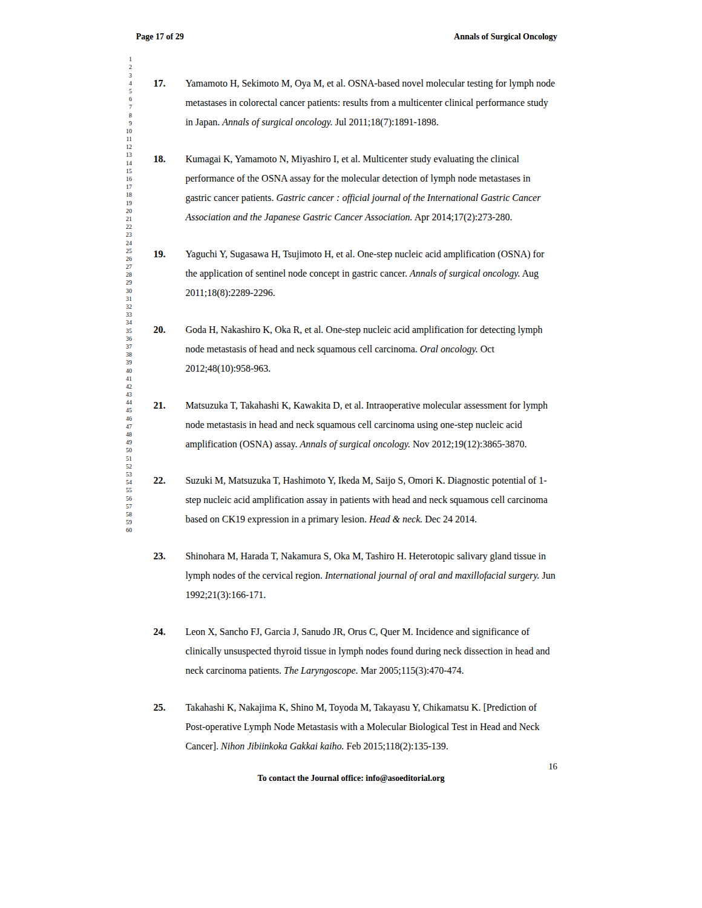Page 17 of 29 Annals of Surgical Oncology
1
2
3
4
5
6
7
8
9
10
11
12
13
14
15
16
17
18
19
20
21
22
23
24
25
26
27
28
29
30
31
32
33
34
35
36
37
38
39
40
41
42
43
44
45
46
47
48
49
50
51
52
53
54
55
56
57
58
59
60
Yamamoto H, Sekimoto M, Oya M, et al. OSNA-based novel molecular testing for lymph node metastases in colorectal cancer patients: results from a multicenter clinical performance study in Japan. Annals of surgical oncology. Jul 2011;18(7):1891-1898.
Kumagai K, Yamamoto N, Miyashiro I, et al. Multicenter study evaluating the clinical performance of the OSNA assay for the molecular detection of lymph node metastases in gastric cancer patients. Gastric cancer : official journal of the International Gastric Cancer Association and the Japanese Gastric Cancer Association. Apr 2014;17(2):273-280.
Yaguchi Y, Sugasawa H, Tsujimoto H, et al. One-step nucleic acid amplification (OSNA) for the application of sentinel node concept in gastric cancer. Annals of surgical oncology. Aug 2011;18(8):2289-2296.
Goda H, Nakashiro K, Oka R, et al. One-step nucleic acid amplification for detecting lymph node metastasis of head and neck squamous cell carcinoma. Oral oncology. Oct 2012;48(10):958-963.
Matsuzuka T, Takahashi K, Kawakita D, et al. Intraoperative molecular assessment for lymph node metastasis in head and neck squamous cell carcinoma using one-step nucleic acid amplification (OSNA) assay. Annals of surgical oncology. Nov 2012;19(12):3865-3870.
Suzuki M, Matsuzuka T, Hashimoto Y, Ikeda M, Saijo S, Omori K. Diagnostic potential of 1-step nucleic acid amplification assay in patients with head and neck squamous cell carcinoma based on CK19 expression in a primary lesion. Head & neck. Dec 24 2014.
Shinohara M, Harada T, Nakamura S, Oka M, Tashiro H. Heterotopic salivary gland tissue in lymph nodes of the cervical region. International journal of oral and maxillofacial surgery. Jun 1992;21(3):166-171.
Leon X, Sancho FJ, Garcia J, Sanudo JR, Orus C, Quer M. Incidence and significance of clinically unsuspected thyroid tissue in lymph nodes found during neck dissection in head and neck carcinoma patients. The Laryngoscope. Mar 2005;115(3):470-474.
Takahashi K, Nakajima K, Shino M, Toyoda M, Takayasu Y, Chikamatsu K. [Prediction of Post-operative Lymph Node Metastasis with a Molecular Biological Test in Head and Neck Cancer]. Nihon Jibiinkoka Gakkai kaiho. Feb 2015;118(2):135-139.
To contact the Journal office: info@asoeditorial.org
16